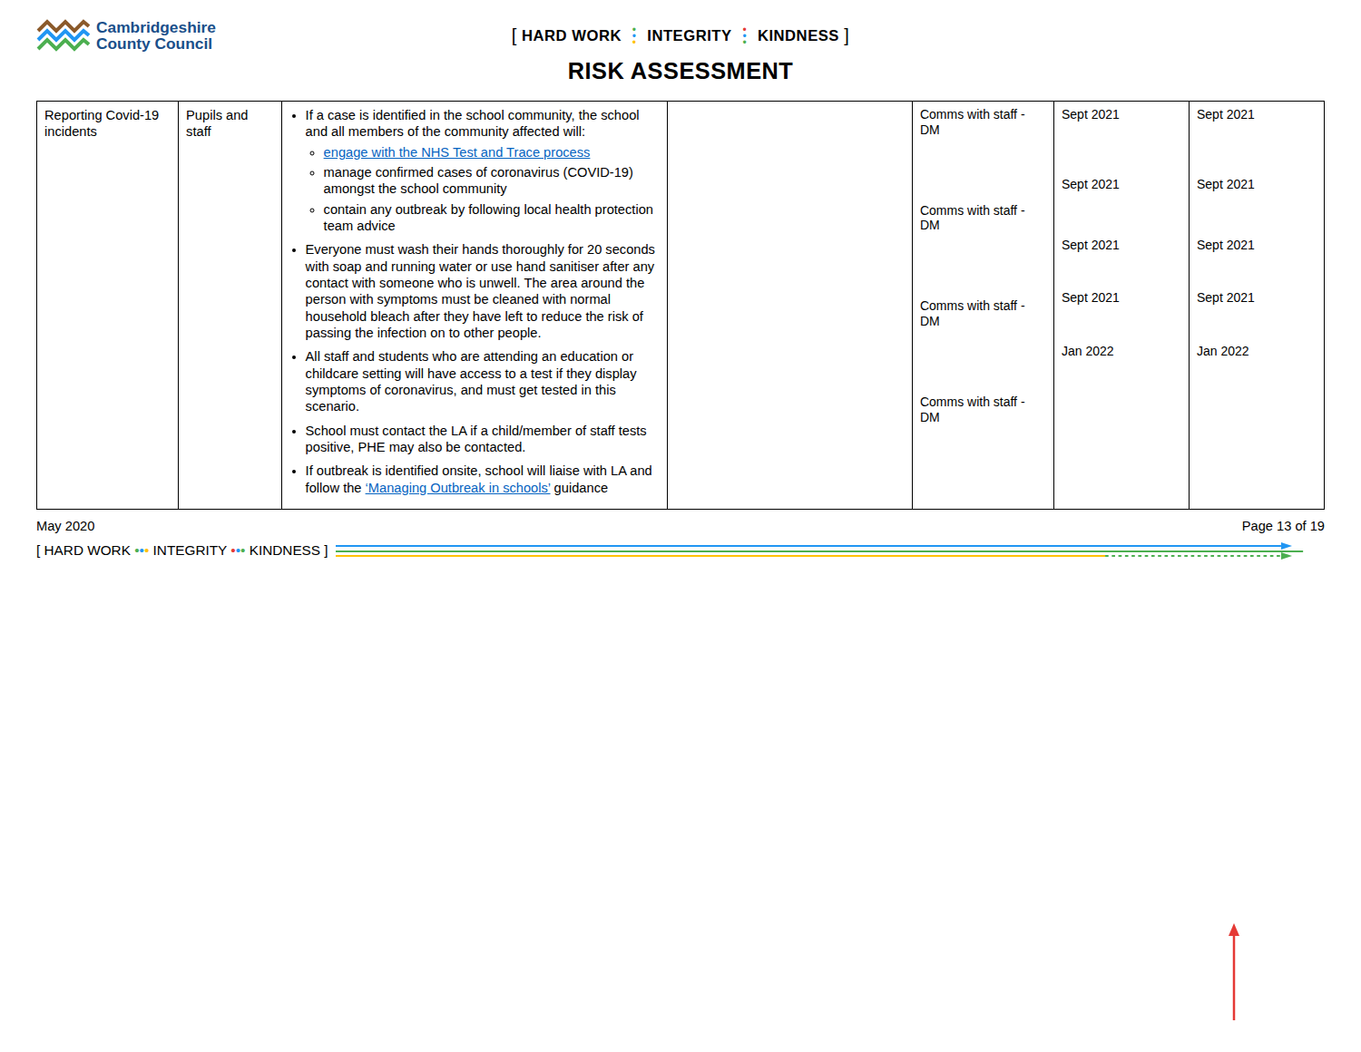Cambridgeshire
County Council
[ HARD WORK ••• INTEGRITY ••• KINDNESS ]
RISK ASSESSMENT
| Reporting Covid-19 incidents | Pupils and staff | If a case is identified in the school community, the school and all members of the community affected will: engage with the NHS Test and Trace process manage confirmed cases of coronavirus (COVID-19) amongst the school community contain any outbreak by following local health protection team advice Everyone must wash their hands thoroughly for 20 seconds with soap and running water or use hand sanitiser after any contact with someone who is unwell. The area around the person with symptoms must be cleaned with normal household bleach after they have left to reduce the risk of passing the infection on to other people. All staff and students who are attending an education or childcare setting will have access to a test if they display symptoms of coronavirus, and must get tested in this scenario. School must contact the LA if a child/member of staff tests positive, PHE may also be contacted. If outbreak is identified onsite, school will liaise with LA and follow the ‘Managing Outbreak in schools’ guidance | | Comms with staff - DM Comms with staff - DM Comms with staff - DM Comms with staff - DM | Sept 2021 Sept 2021 Sept 2021 Sept 2021 Jan 2022 | Sept 2021 Sept 2021 Sept 2021 Sept 2021 Jan 2022 |
May 2020
Page 13 of 19
[ HARD WORK ••• INTEGRITY ••• KINDNESS ]